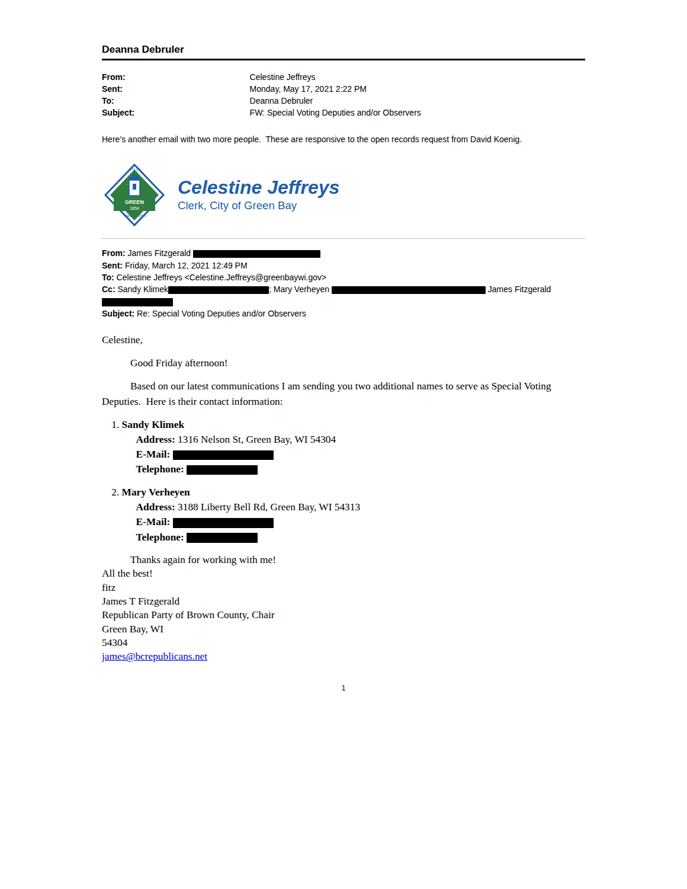Deanna Debruler
| From: | Celestine Jeffreys |
| Sent: | Monday, May 17, 2021 2:22 PM |
| To: | Deanna Debruler |
| Subject: | FW: Special Voting Deputies and/or Observers |
Here’s another email with two more people. These are responsive to the open records request from David Koenig.
GREEN 1854 Titletown,USA CITY OF
Celestine Jeffreys
Clerk, City of Green Bay
From: James Fitzgerald
Sent: Friday, March 12, 2021 12:49 PM
To: Celestine Jeffreys <Celestine.Jeffreys@greenbaywi.gov>
Cc: Sandy Klimek ; Mary Verheyen James Fitzgerald
Subject: Re: Special Voting Deputies and/or Observers
Celestine,
Good Friday afternoon!
Based on our latest communications I am sending you two additional names to serve as Special Voting Deputies. Here is their contact information:
Sandy Klimek Address: 1316 Nelson St, Green Bay, WI 54304 E-Mail: Telephone:
Mary Verheyen Address: 3188 Liberty Bell Rd, Green Bay, WI 54313 E-Mail: Telephone:
Thanks again for working with me!
All the best!
fitz
James T Fitzgerald
Republican Party of Brown County, Chair
Green Bay, WI
54304
james@bcrepublicans.net
1